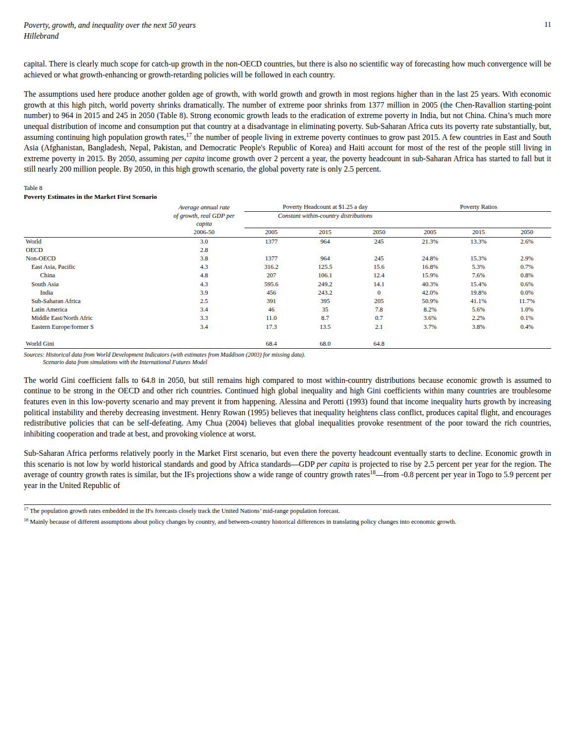Poverty, growth, and inequality over the next 50 years
Hillebrand
11
capital. There is clearly much scope for catch-up growth in the non-OECD countries, but there is also no scientific way of forecasting how much convergence will be achieved or what growth-enhancing or growth-retarding policies will be followed in each country.
The assumptions used here produce another golden age of growth, with world growth and growth in most regions higher than in the last 25 years. With economic growth at this high pitch, world poverty shrinks dramatically. The number of extreme poor shrinks from 1377 million in 2005 (the Chen-Ravallion starting-point number) to 964 in 2015 and 245 in 2050 (Table 8). Strong economic growth leads to the eradication of extreme poverty in India, but not China. China’s much more unequal distribution of income and consumption put that country at a disadvantage in eliminating poverty. Sub-Saharan Africa cuts its poverty rate substantially, but, assuming continuing high population growth rates,17 the number of people living in extreme poverty continues to grow past 2015. A few countries in East and South Asia (Afghanistan, Bangladesh, Nepal, Pakistan, and Democratic People's Republic of Korea) and Haiti account for most of the rest of the people still living in extreme poverty in 2015. By 2050, assuming per capita income growth over 2 percent a year, the poverty headcount in sub-Saharan Africa has started to fall but it still nearly 200 million people. By 2050, in this high growth scenario, the global poverty rate is only 2.5 percent.
Table 8
Poverty Estimates in the Market First Scenario
| | Average annual rate | Poverty Headcount at $1.25 a day | Poverty Ratios |
| | of growth, real GDP per | Constant within-country distributions | | | |
| | capita | | |
| | 2006-50 | 2005 | 2015 | 2050 | 2005 | 2015 | 2050 |
| World | 3.0 | 1377 | 964 | 245 | 21.3% | 13.3% | 2.6% |
| OECD | 2.8 | | | | | | |
| Non-OECD | 3.8 | 1377 | 964 | 245 | 24.8% | 15.3% | 2.9% |
| East Asia, Pacific | 4.3 | 316.2 | 125.5 | 15.6 | 16.8% | 5.3% | 0.7% |
| China | 4.8 | 207 | 106.1 | 12.4 | 15.9% | 7.6% | 0.8% |
| South Asia | 4.3 | 595.6 | 249.2 | 14.1 | 40.3% | 15.4% | 0.6% |
| India | 3.9 | 456 | 243.2 | 0 | 42.0% | 19.8% | 0.0% |
| Sub-Saharan Africa | 2.5 | 391 | 395 | 205 | 50.9% | 41.1% | 11.7% |
| Latin America | 3.4 | 46 | 35 | 7.8 | 8.2% | 5.6% | 1.0% |
| Middle East/North Afric | 3.3 | 11.0 | 8.7 | 0.7 | 3.6% | 2.2% | 0.1% |
| Eastern Europe/former S | 3.4 | 17.3 | 13.5 | 2.1 | 3.7% | 3.8% | 0.4% |
| World Gini | | 68.4 | 68.0 | 64.8 | | | |
Sources: Historical data from World Development Indicators (with estimates from Maddison (2003) for missing data). Scenario data from simulations with the International Futures Model
The world Gini coefficient falls to 64.8 in 2050, but still remains high compared to most within-country distributions because economic growth is assumed to continue to be strong in the OECD and other rich countries. Continued high global inequality and high Gini coefficients within many countries are troublesome features even in this low-poverty scenario and may prevent it from happening. Alessina and Perotti (1993) found that income inequality hurts growth by increasing political instability and thereby decreasing investment. Henry Rowan (1995) believes that inequality heightens class conflict, produces capital flight, and encourages redistributive policies that can be self-defeating. Amy Chua (2004) believes that global inequalities provoke resentment of the poor toward the rich countries, inhibiting cooperation and trade at best, and provoking violence at worst.
Sub-Saharan Africa performs relatively poorly in the Market First scenario, but even there the poverty headcount eventually starts to decline. Economic growth in this scenario is not low by world historical standards and good by Africa standards—GDP per capita is projected to rise by 2.5 percent per year for the region. The average of country growth rates is similar, but the IFs projections show a wide range of country growth rates18—from -0.8 percent per year in Togo to 5.9 percent per year in the United Republic of
17 The population growth rates embedded in the IFs forecasts closely track the United Nations’ mid-range population forecast.
18 Mainly because of different assumptions about policy changes by country, and between-country historical differences in translating policy changes into economic growth.